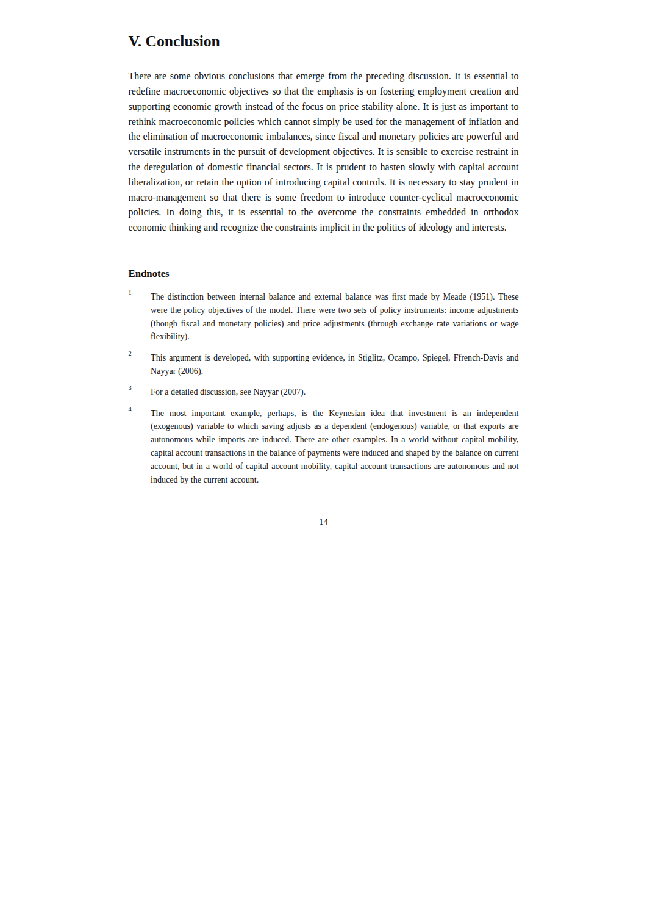V. Conclusion
There are some obvious conclusions that emerge from the preceding discussion. It is essential to redefine macroeconomic objectives so that the emphasis is on fostering employment creation and supporting economic growth instead of the focus on price stability alone. It is just as important to rethink macroeconomic policies which cannot simply be used for the management of inflation and the elimination of macroeconomic imbalances, since fiscal and monetary policies are powerful and versatile instruments in the pursuit of development objectives. It is sensible to exercise restraint in the deregulation of domestic financial sectors. It is prudent to hasten slowly with capital account liberalization, or retain the option of introducing capital controls. It is necessary to stay prudent in macro-management so that there is some freedom to introduce counter-cyclical macroeconomic policies. In doing this, it is essential to the overcome the constraints embedded in orthodox economic thinking and recognize the constraints implicit in the politics of ideology and interests.
Endnotes
The distinction between internal balance and external balance was first made by Meade (1951). These were the policy objectives of the model. There were two sets of policy instruments: income adjustments (though fiscal and monetary policies) and price adjustments (through exchange rate variations or wage flexibility).
This argument is developed, with supporting evidence, in Stiglitz, Ocampo, Spiegel, Ffrench-Davis and Nayyar (2006).
For a detailed discussion, see Nayyar (2007).
The most important example, perhaps, is the Keynesian idea that investment is an independent (exogenous) variable to which saving adjusts as a dependent (endogenous) variable, or that exports are autonomous while imports are induced. There are other examples. In a world without capital mobility, capital account transactions in the balance of payments were induced and shaped by the balance on current account, but in a world of capital account mobility, capital account transactions are autonomous and not induced by the current account.
14